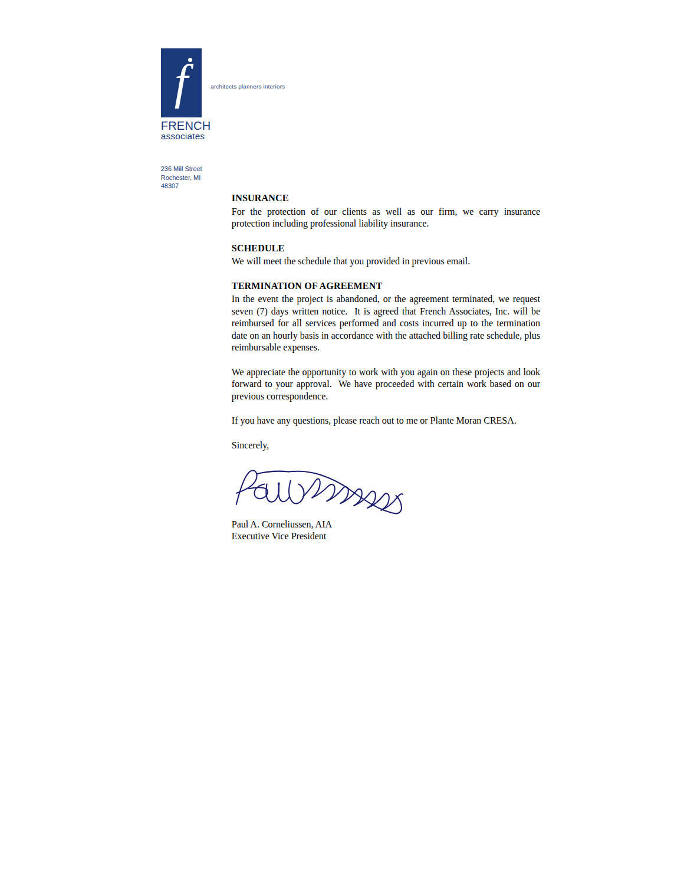f
architects planners interiors
FRENCHassociates
236 Mill Street
Rochester, MI
48307
INSURANCE
For the protection of our clients as well as our firm, we carry insurance protection including professional liability insurance.
SCHEDULE
We will meet the schedule that you provided in previous email.
TERMINATION OF AGREEMENT
In the event the project is abandoned, or the agreement terminated, we request seven (7) days written notice. It is agreed that French Associates, Inc. will be reimbursed for all services performed and costs incurred up to the termination date on an hourly basis in accordance with the attached billing rate schedule, plus reimbursable expenses.
We appreciate the opportunity to work with you again on these projects and look forward to your approval. We have proceeded with certain work based on our previous correspondence.
If you have any questions, please reach out to me or Plante Moran CRESA.
Sincerely,
Paul A. Corneliussen, AIA
Executive Vice President